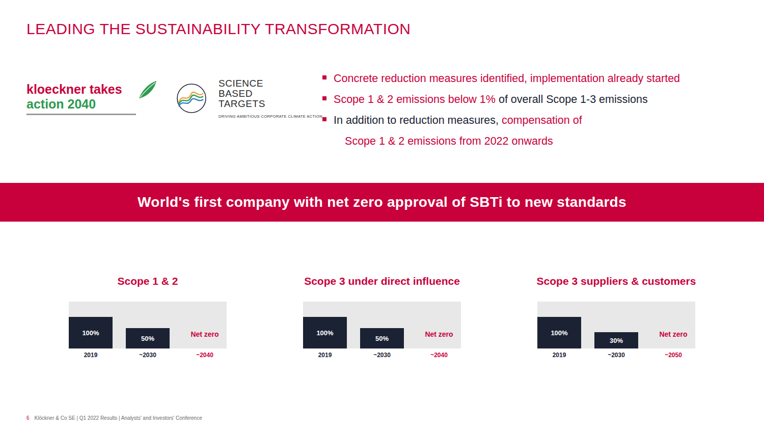Leading the Sustainability Transformation
kloeckner takes
action 2040
SCIENCE
BASED
TARGETS
DRIVING AMBITIOUS CORPORATE CLIMATE ACTION
Concrete reduction measures identified, implementation already started
Scope 1 & 2 emissions below 1% of overall Scope 1-3 emissions
In addition to reduction measures, compensation of Scope 1 & 2 emissions from 2022 onwards
World's first company with net zero approval of SBTi to new standards
Scope 1 & 2
100%
50%
Net zero
2019~2030~2040
Scope 3 under direct influence
100%
50%
Net zero
2019~2030~2040
Scope 3 suppliers & customers
100%
30%
Net zero
2019~2030~2050
6 Klöckner & Co SE | Q1 2022 Results | Analysts' and Investors' Conference